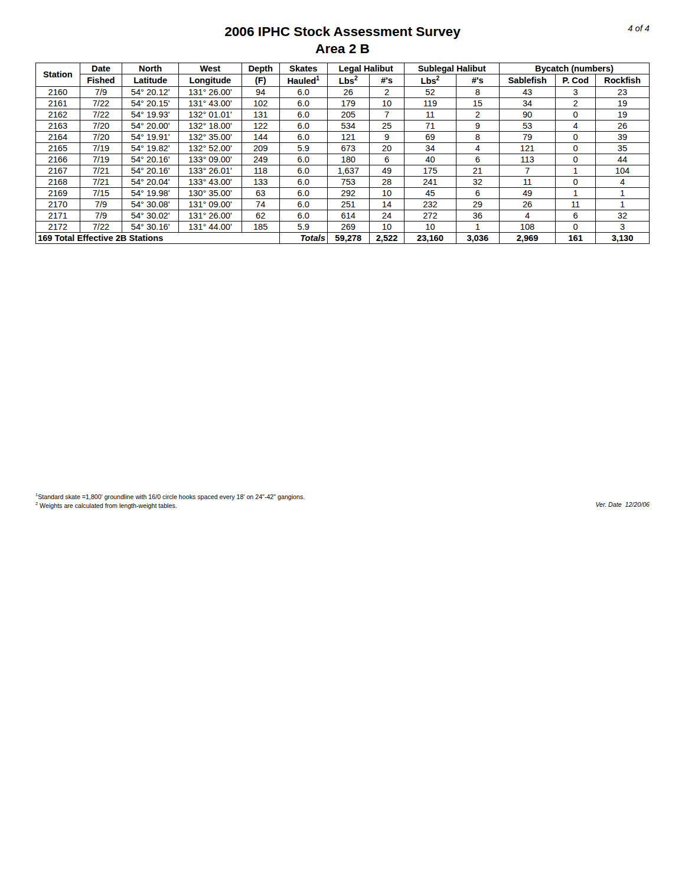4 of 4
2006 IPHC Stock Assessment Survey
Area 2 B
| Station | Date | North | West | Depth | Skates | Legal Halibut | Sublegal Halibut | Bycatch (numbers) |
| --- | --- | --- | --- | --- | --- | --- | --- | --- |
| Fished | Latitude | Longitude | (F) | Hauled 1 | Lbs 2 | #'s | Lbs 2 | #'s | Sablefish | P. Cod | Rockfish |
| 2160 | 7/9 | 54° 20.12' | 131° 26.00' | 94 | 6.0 | 26 | 2 | 52 | 8 | 43 | 3 | 23 |
| 2161 | 7/22 | 54° 20.15' | 131° 43.00' | 102 | 6.0 | 179 | 10 | 119 | 15 | 34 | 2 | 19 |
| 2162 | 7/22 | 54° 19.93' | 132° 01.01' | 131 | 6.0 | 205 | 7 | 11 | 2 | 90 | 0 | 19 |
| 2163 | 7/20 | 54° 20.00' | 132° 18.00' | 122 | 6.0 | 534 | 25 | 71 | 9 | 53 | 4 | 26 |
| 2164 | 7/20 | 54° 19.91' | 132° 35.00' | 144 | 6.0 | 121 | 9 | 69 | 8 | 79 | 0 | 39 |
| 2165 | 7/19 | 54° 19.82' | 132° 52.00' | 209 | 5.9 | 673 | 20 | 34 | 4 | 121 | 0 | 35 |
| 2166 | 7/19 | 54° 20.16' | 133° 09.00' | 249 | 6.0 | 180 | 6 | 40 | 6 | 113 | 0 | 44 |
| 2167 | 7/21 | 54° 20.16' | 133° 26.01' | 118 | 6.0 | 1,637 | 49 | 175 | 21 | 7 | 1 | 104 |
| 2168 | 7/21 | 54° 20.04' | 133° 43.00' | 133 | 6.0 | 753 | 28 | 241 | 32 | 11 | 0 | 4 |
| 2169 | 7/15 | 54° 19.98' | 130° 35.00' | 63 | 6.0 | 292 | 10 | 45 | 6 | 49 | 1 | 1 |
| 2170 | 7/9 | 54° 30.08' | 131° 09.00' | 74 | 6.0 | 251 | 14 | 232 | 29 | 26 | 11 | 1 |
| 2171 | 7/9 | 54° 30.02' | 131° 26.00' | 62 | 6.0 | 614 | 24 | 272 | 36 | 4 | 6 | 32 |
| 2172 | 7/22 | 54° 30.16' | 131° 44.00' | 185 | 5.9 | 269 | 10 | 10 | 1 | 108 | 0 | 3 |
| 169 Total Effective 2B Stations | Totals | 59,278 | 2,522 | 23,160 | 3,036 | 2,969 | 161 | 3,130 |
1Standard skate =1,800' groundline with 16/0 circle hooks spaced every 18' on 24"-42" gangions.
2 Weights are calculated from length-weight tables. Ver. Date 12/20/06